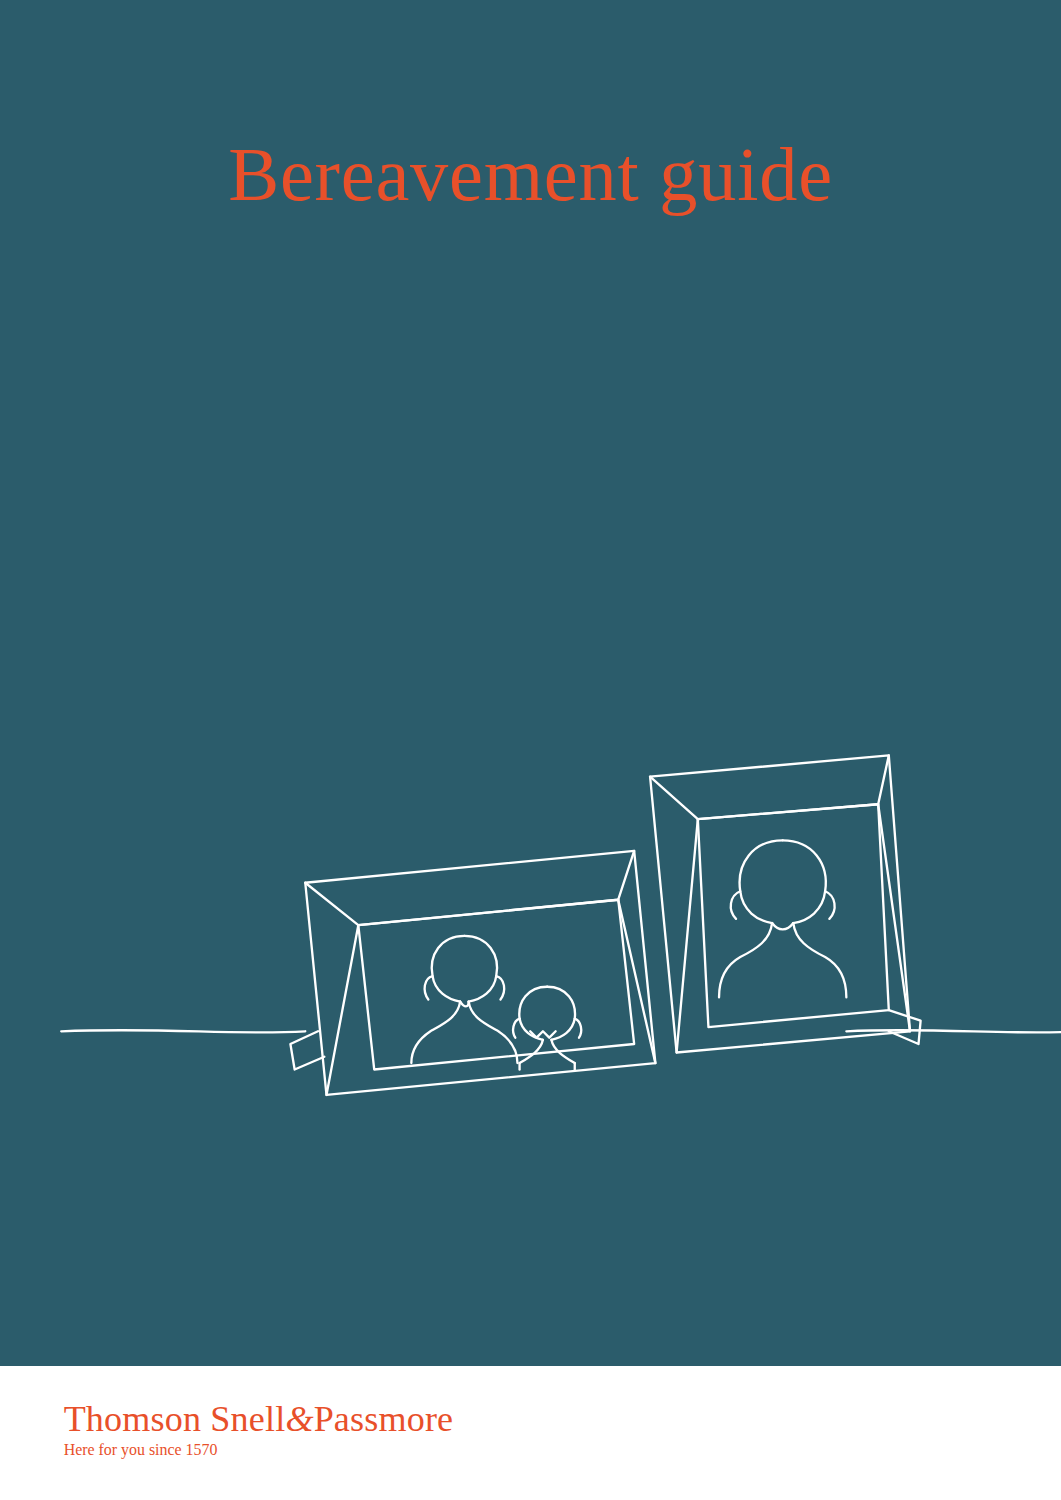Bereavement guide
Line drawing of two photo frames resting on a horizon line
Thomson Snell&Passmore
Here for you since 1570